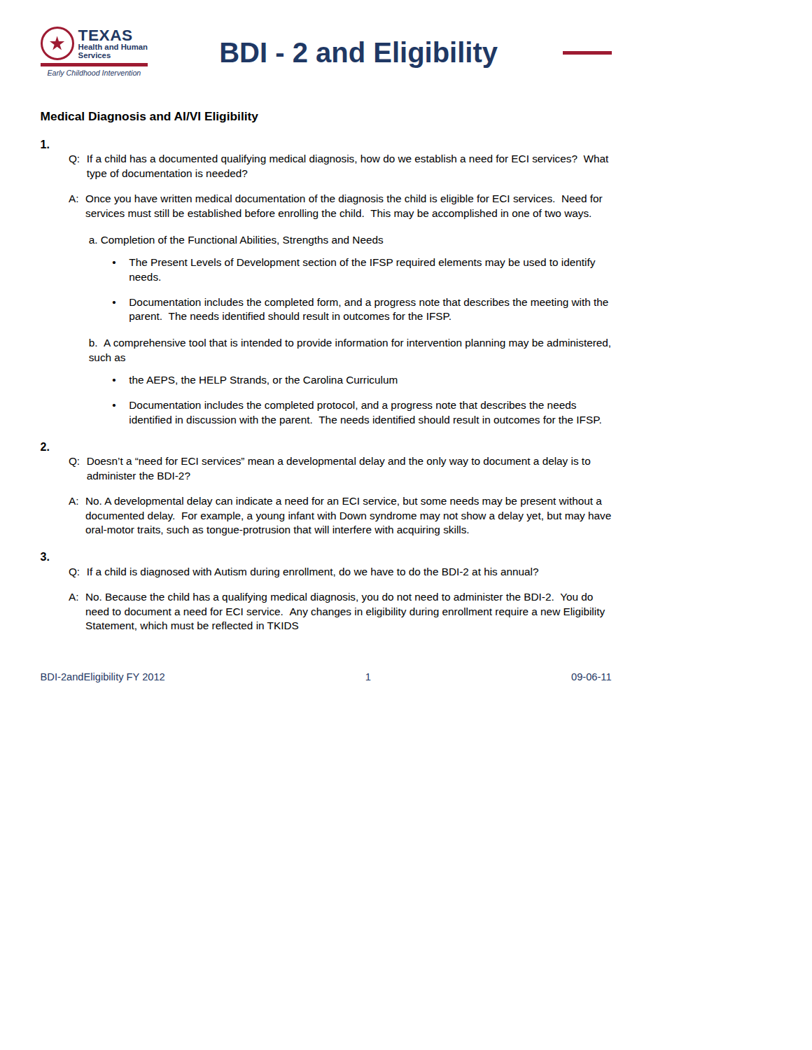TEXAS
Health and Human
Services
Early Childhood Intervention
BDI - 2 and Eligibility
Medical Diagnosis and AI/VI Eligibility
1.
Q:
If a child has a documented qualifying medical diagnosis, how do we establish a need for ECI services? What type of documentation is needed?
A:
Once you have written medical documentation of the diagnosis the child is eligible for ECI services. Need for services must still be established before enrolling the child. This may be accomplished in one of two ways.
a. Completion of the Functional Abilities, Strengths and Needs
The Present Levels of Development section of the IFSP required elements may be used to identify needs.
Documentation includes the completed form, and a progress note that describes the meeting with the parent. The needs identified should result in outcomes for the IFSP.
b. A comprehensive tool that is intended to provide information for intervention planning may be administered, such as
the AEPS, the HELP Strands, or the Carolina Curriculum
Documentation includes the completed protocol, and a progress note that describes the needs identified in discussion with the parent. The needs identified should result in outcomes for the IFSP.
2.
Q:
Doesn’t a “need for ECI services” mean a developmental delay and the only way to document a delay is to administer the BDI-2?
A:
No. A developmental delay can indicate a need for an ECI service, but some needs may be present without a documented delay. For example, a young infant with Down syndrome may not show a delay yet, but may have oral-motor traits, such as tongue-protrusion that will interfere with acquiring skills.
3.
Q:
If a child is diagnosed with Autism during enrollment, do we have to do the BDI-2 at his annual?
A:
No. Because the child has a qualifying medical diagnosis, you do not need to administer the BDI-2. You do need to document a need for ECI service. Any changes in eligibility during enrollment require a new Eligibility Statement, which must be reflected in TKIDS
BDI-2andEligibility FY 2012
1
09-06-11